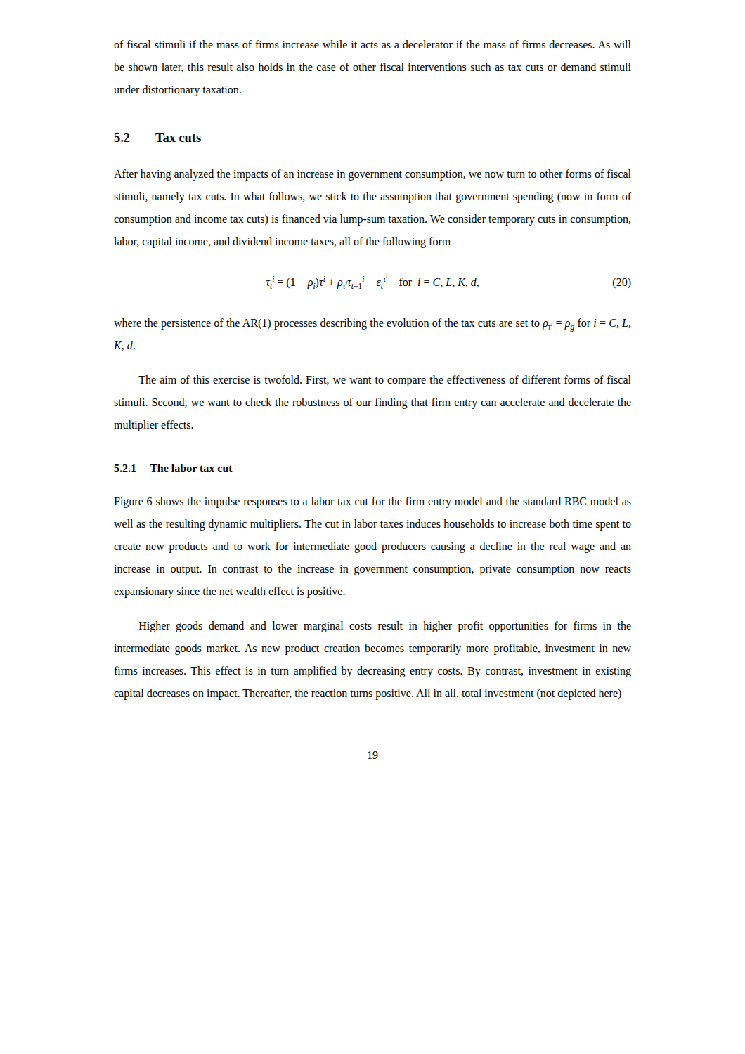of fiscal stimuli if the mass of firms increase while it acts as a decelerator if the mass of firms decreases. As will be shown later, this result also holds in the case of other fiscal interventions such as tax cuts or demand stimuli under distortionary taxation.
5.2 Tax cuts
After having analyzed the impacts of an increase in government consumption, we now turn to other forms of fiscal stimuli, namely tax cuts. In what follows, we stick to the assumption that government spending (now in form of consumption and income tax cuts) is financed via lump-sum taxation. We consider temporary cuts in consumption, labor, capital income, and dividend income taxes, all of the following form
τti = (1 − ρi)τi + ρτiτt−1i − εtτi for i = C, L, K, d, (20)
where the persistence of the AR(1) processes describing the evolution of the tax cuts are set to ρτi = ρg for i = C, L, K, d.
The aim of this exercise is twofold. First, we want to compare the effectiveness of different forms of fiscal stimuli. Second, we want to check the robustness of our finding that firm entry can accelerate and decelerate the multiplier effects.
5.2.1 The labor tax cut
Figure 6 shows the impulse responses to a labor tax cut for the firm entry model and the standard RBC model as well as the resulting dynamic multipliers. The cut in labor taxes induces households to increase both time spent to create new products and to work for intermediate good producers causing a decline in the real wage and an increase in output. In contrast to the increase in government consumption, private consumption now reacts expansionary since the net wealth effect is positive.
Higher goods demand and lower marginal costs result in higher profit opportunities for firms in the intermediate goods market. As new product creation becomes temporarily more profitable, investment in new firms increases. This effect is in turn amplified by decreasing entry costs. By contrast, investment in existing capital decreases on impact. Thereafter, the reaction turns positive. All in all, total investment (not depicted here)
19